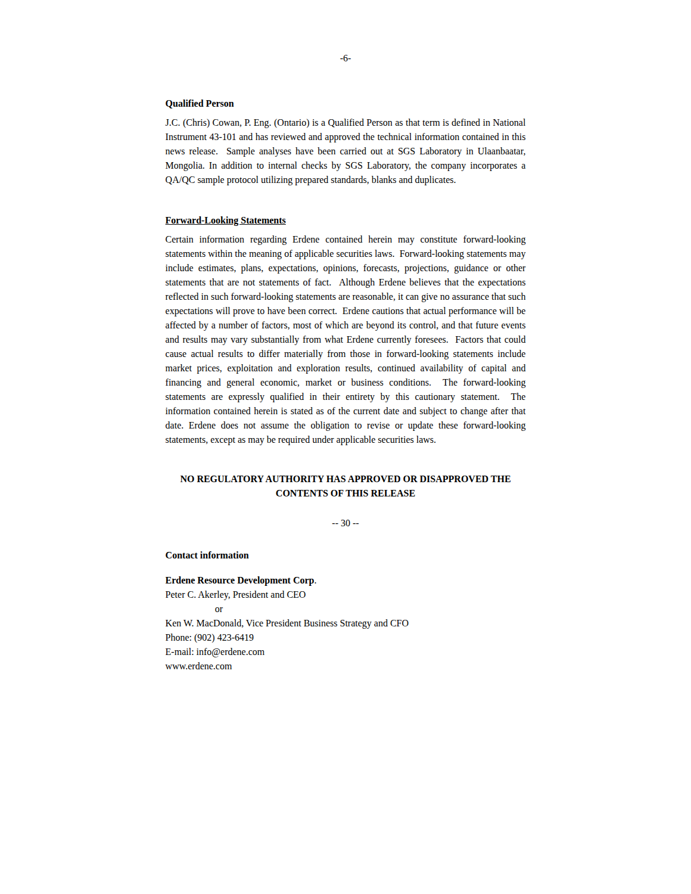-6-
Qualified Person
J.C. (Chris) Cowan, P. Eng. (Ontario) is a Qualified Person as that term is defined in National Instrument 43-101 and has reviewed and approved the technical information contained in this news release. Sample analyses have been carried out at SGS Laboratory in Ulaanbaatar, Mongolia. In addition to internal checks by SGS Laboratory, the company incorporates a QA/QC sample protocol utilizing prepared standards, blanks and duplicates.
Forward-Looking Statements
Certain information regarding Erdene contained herein may constitute forward-looking statements within the meaning of applicable securities laws. Forward-looking statements may include estimates, plans, expectations, opinions, forecasts, projections, guidance or other statements that are not statements of fact. Although Erdene believes that the expectations reflected in such forward-looking statements are reasonable, it can give no assurance that such expectations will prove to have been correct. Erdene cautions that actual performance will be affected by a number of factors, most of which are beyond its control, and that future events and results may vary substantially from what Erdene currently foresees. Factors that could cause actual results to differ materially from those in forward-looking statements include market prices, exploitation and exploration results, continued availability of capital and financing and general economic, market or business conditions. The forward-looking statements are expressly qualified in their entirety by this cautionary statement. The information contained herein is stated as of the current date and subject to change after that date. Erdene does not assume the obligation to revise or update these forward-looking statements, except as may be required under applicable securities laws.
No regulatory authority has approved or disapproved the contents of this release
-- 30 --
Contact information
Erdene Resource Development Corp.
Peter C. Akerley, President and CEO
or
Ken W. MacDonald, Vice President Business Strategy and CFO
Phone: (902) 423-6419
E-mail: info@erdene.com
www.erdene.com